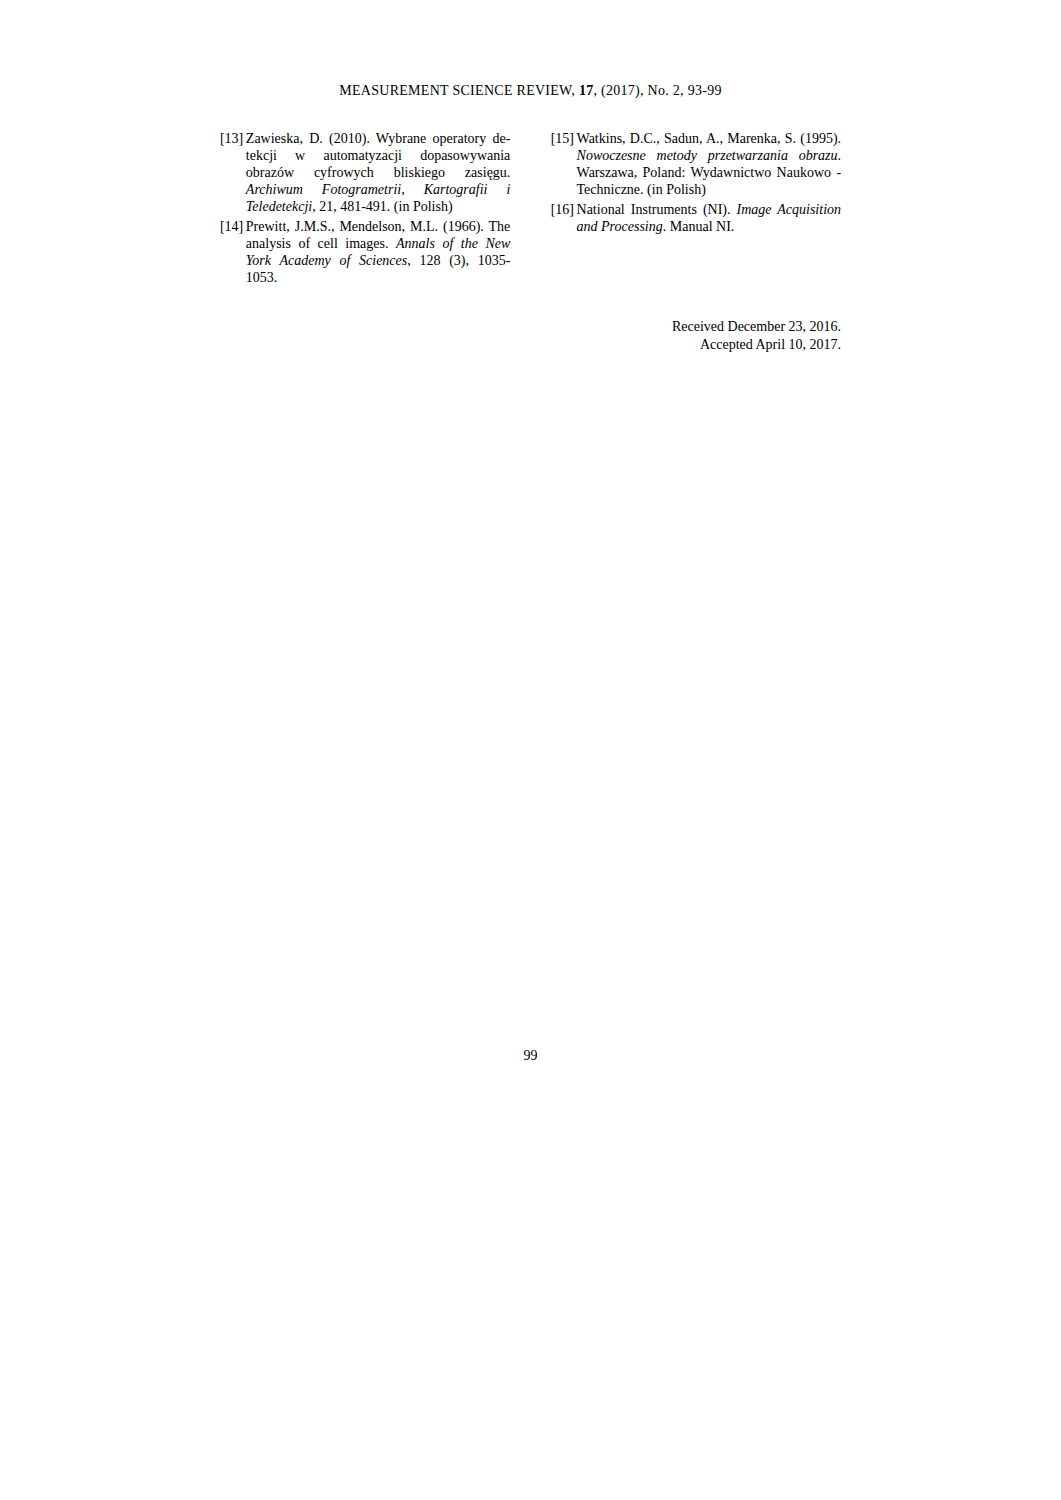MEASUREMENT SCIENCE REVIEW, 17, (2017), No. 2, 93-99
[13] Zawieska, D. (2010). Wybrane operatory detekcji w automatyzacji dopasowywania obrazów cyfrowych bliskiego zasięgu. Archiwum Fotogrametrii, Kartografii i Teledetekcji, 21, 481-491. (in Polish)
[14] Prewitt, J.M.S., Mendelson, M.L. (1966). The analysis of cell images. Annals of the New York Academy of Sciences, 128 (3), 1035-1053.
[15] Watkins, D.C., Sadun, A., Marenka, S. (1995). Nowoczesne metody przetwarzania obrazu. Warszawa, Poland: Wydawnictwo Naukowo - Techniczne. (in Polish)
[16] National Instruments (NI). Image Acquisition and Processing. Manual NI.
Received December 23, 2016.
Accepted April 10, 2017.
99